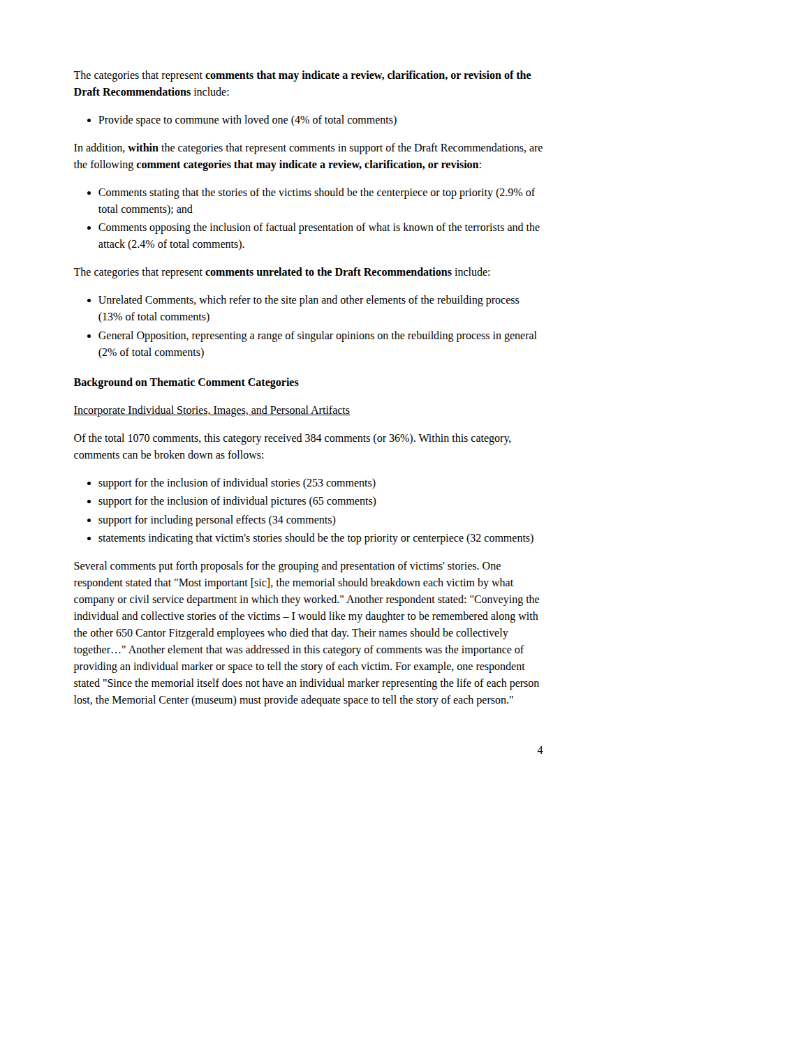The categories that represent comments that may indicate a review, clarification, or revision of the Draft Recommendations include:
Provide space to commune with loved one (4% of total comments)
In addition, within the categories that represent comments in support of the Draft Recommendations, are the following comment categories that may indicate a review, clarification, or revision:
Comments stating that the stories of the victims should be the centerpiece or top priority (2.9% of total comments); and
Comments opposing the inclusion of factual presentation of what is known of the terrorists and the attack (2.4% of total comments).
The categories that represent comments unrelated to the Draft Recommendations include:
Unrelated Comments, which refer to the site plan and other elements of the rebuilding process (13% of total comments)
General Opposition, representing a range of singular opinions on the rebuilding process in general (2% of total comments)
Background on Thematic Comment Categories
Incorporate Individual Stories, Images, and Personal Artifacts
Of the total 1070 comments, this category received 384 comments (or 36%). Within this category, comments can be broken down as follows:
support for the inclusion of individual stories (253 comments)
support for the inclusion of individual pictures (65 comments)
support for including personal effects (34 comments)
statements indicating that victim's stories should be the top priority or centerpiece (32 comments)
Several comments put forth proposals for the grouping and presentation of victims' stories. One respondent stated that "Most important [sic], the memorial should breakdown each victim by what company or civil service department in which they worked." Another respondent stated: "Conveying the individual and collective stories of the victims – I would like my daughter to be remembered along with the other 650 Cantor Fitzgerald employees who died that day. Their names should be collectively together…" Another element that was addressed in this category of comments was the importance of providing an individual marker or space to tell the story of each victim. For example, one respondent stated "Since the memorial itself does not have an individual marker representing the life of each person lost, the Memorial Center (museum) must provide adequate space to tell the story of each person."
4